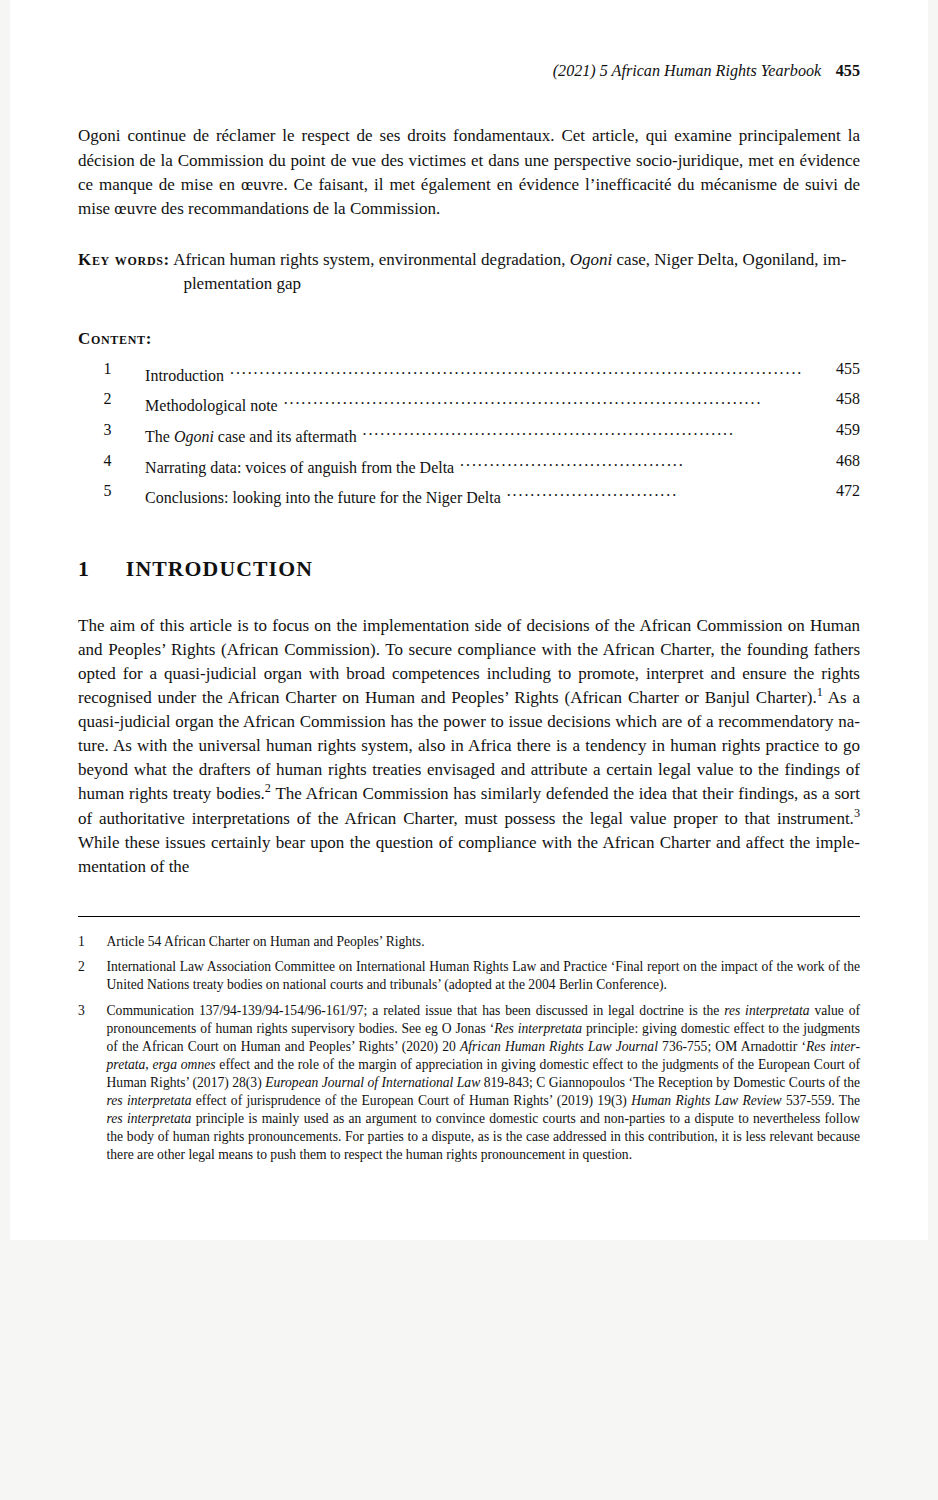(2021) 5 African Human Rights Yearbook 455
Ogoni continue de réclamer le respect de ses droits fondamentaux. Cet article, qui examine principalement la décision de la Commission du point de vue des victimes et dans une perspective socio-juridique, met en évidence ce manque de mise en œuvre. Ce faisant, il met également en évidence l’inefficacité du mécanisme de suivi de mise œuvre des recommandations de la Commission.
Key words: African human rights system, environmental degradation, Ogoni case, Niger Delta, Ogoniland, implementation gap
Content:
| 1 | Introduction ................................................................................................. | 455 |
| 2 | Methodological note ................................................................................. | 458 |
| 3 | The Ogoni case and its aftermath ............................................................... | 459 |
| 4 | Narrating data: voices of anguish from the Delta ...................................... | 468 |
| 5 | Conclusions: looking into the future for the Niger Delta ............................. | 472 |
1 INTRODUCTION
The aim of this article is to focus on the implementation side of decisions of the African Commission on Human and Peoples’ Rights (African Commission). To secure compliance with the African Charter, the founding fathers opted for a quasi-judicial organ with broad competences including to promote, interpret and ensure the rights recognised under the African Charter on Human and Peoples’ Rights (African Charter or Banjul Charter).1 As a quasi-judicial organ the African Commission has the power to issue decisions which are of a recommendatory nature. As with the universal human rights system, also in Africa there is a tendency in human rights practice to go beyond what the drafters of human rights treaties envisaged and attribute a certain legal value to the findings of human rights treaty bodies.2 The African Commission has similarly defended the idea that their findings, as a sort of authoritative interpretations of the African Charter, must possess the legal value proper to that instrument.3 While these issues certainly bear upon the question of compliance with the African Charter and affect the implementation of the
1 Article 54 African Charter on Human and Peoples’ Rights.
2 International Law Association Committee on International Human Rights Law and Practice ‘Final report on the impact of the work of the United Nations treaty bodies on national courts and tribunals’ (adopted at the 2004 Berlin Conference).
3 Communication 137/94-139/94-154/96-161/97; a related issue that has been discussed in legal doctrine is the res interpretata value of pronouncements of human rights supervisory bodies. See eg O Jonas ‘Res interpretata principle: giving domestic effect to the judgments of the African Court on Human and Peoples’ Rights’ (2020) 20 African Human Rights Law Journal 736-755; OM Arnadottir ‘Res interpretata, erga omnes effect and the role of the margin of appreciation in giving domestic effect to the judgments of the European Court of Human Rights’ (2017) 28(3) European Journal of International Law 819-843; C Giannopoulos ‘The Reception by Domestic Courts of the res interpretata effect of jurisprudence of the European Court of Human Rights’ (2019) 19(3) Human Rights Law Review 537-559. The res interpretata principle is mainly used as an argument to convince domestic courts and non-parties to a dispute to nevertheless follow the body of human rights pronouncements. For parties to a dispute, as is the case addressed in this contribution, it is less relevant because there are other legal means to push them to respect the human rights pronouncement in question.